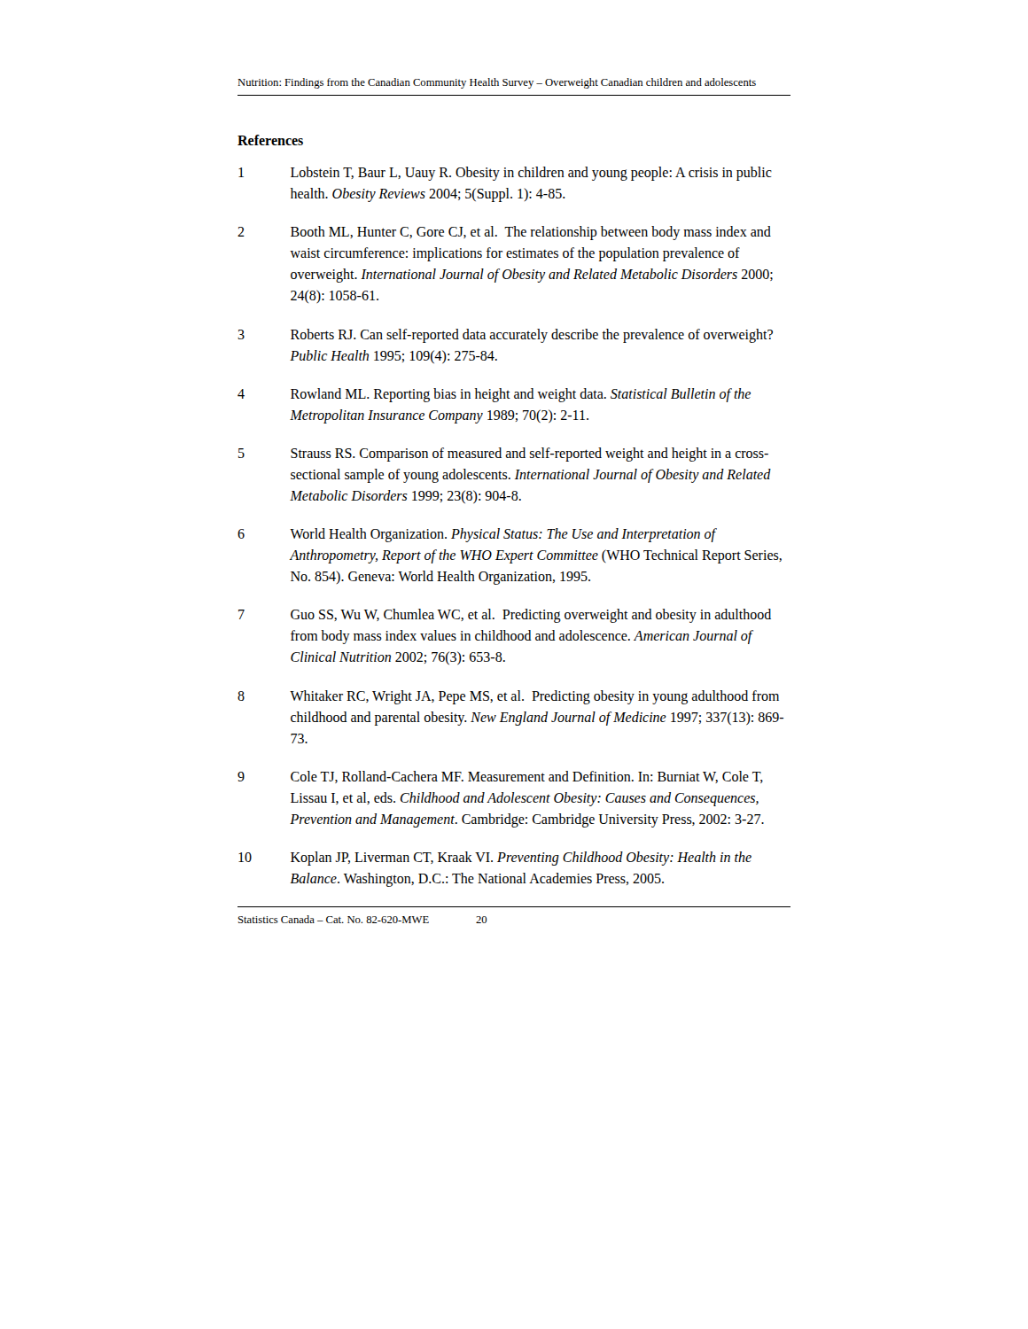Nutrition: Findings from the Canadian Community Health Survey – Overweight Canadian children and adolescents
References
1 Lobstein T, Baur L, Uauy R. Obesity in children and young people: A crisis in public health. Obesity Reviews 2004; 5(Suppl. 1): 4-85.
2 Booth ML, Hunter C, Gore CJ, et al. The relationship between body mass index and waist circumference: implications for estimates of the population prevalence of overweight. International Journal of Obesity and Related Metabolic Disorders 2000; 24(8): 1058-61.
3 Roberts RJ. Can self-reported data accurately describe the prevalence of overweight? Public Health 1995; 109(4): 275-84.
4 Rowland ML. Reporting bias in height and weight data. Statistical Bulletin of the Metropolitan Insurance Company 1989; 70(2): 2-11.
5 Strauss RS. Comparison of measured and self-reported weight and height in a cross-sectional sample of young adolescents. International Journal of Obesity and Related Metabolic Disorders 1999; 23(8): 904-8.
6 World Health Organization. Physical Status: The Use and Interpretation of Anthropometry, Report of the WHO Expert Committee (WHO Technical Report Series, No. 854). Geneva: World Health Organization, 1995.
7 Guo SS, Wu W, Chumlea WC, et al. Predicting overweight and obesity in adulthood from body mass index values in childhood and adolescence. American Journal of Clinical Nutrition 2002; 76(3): 653-8.
8 Whitaker RC, Wright JA, Pepe MS, et al. Predicting obesity in young adulthood from childhood and parental obesity. New England Journal of Medicine 1997; 337(13): 869-73.
9 Cole TJ, Rolland-Cachera MF. Measurement and Definition. In: Burniat W, Cole T, Lissau I, et al, eds. Childhood and Adolescent Obesity: Causes and Consequences, Prevention and Management. Cambridge: Cambridge University Press, 2002: 3-27.
10 Koplan JP, Liverman CT, Kraak VI. Preventing Childhood Obesity: Health in the Balance. Washington, D.C.: The National Academies Press, 2005.
Statistics Canada – Cat. No. 82-620-MWE 20